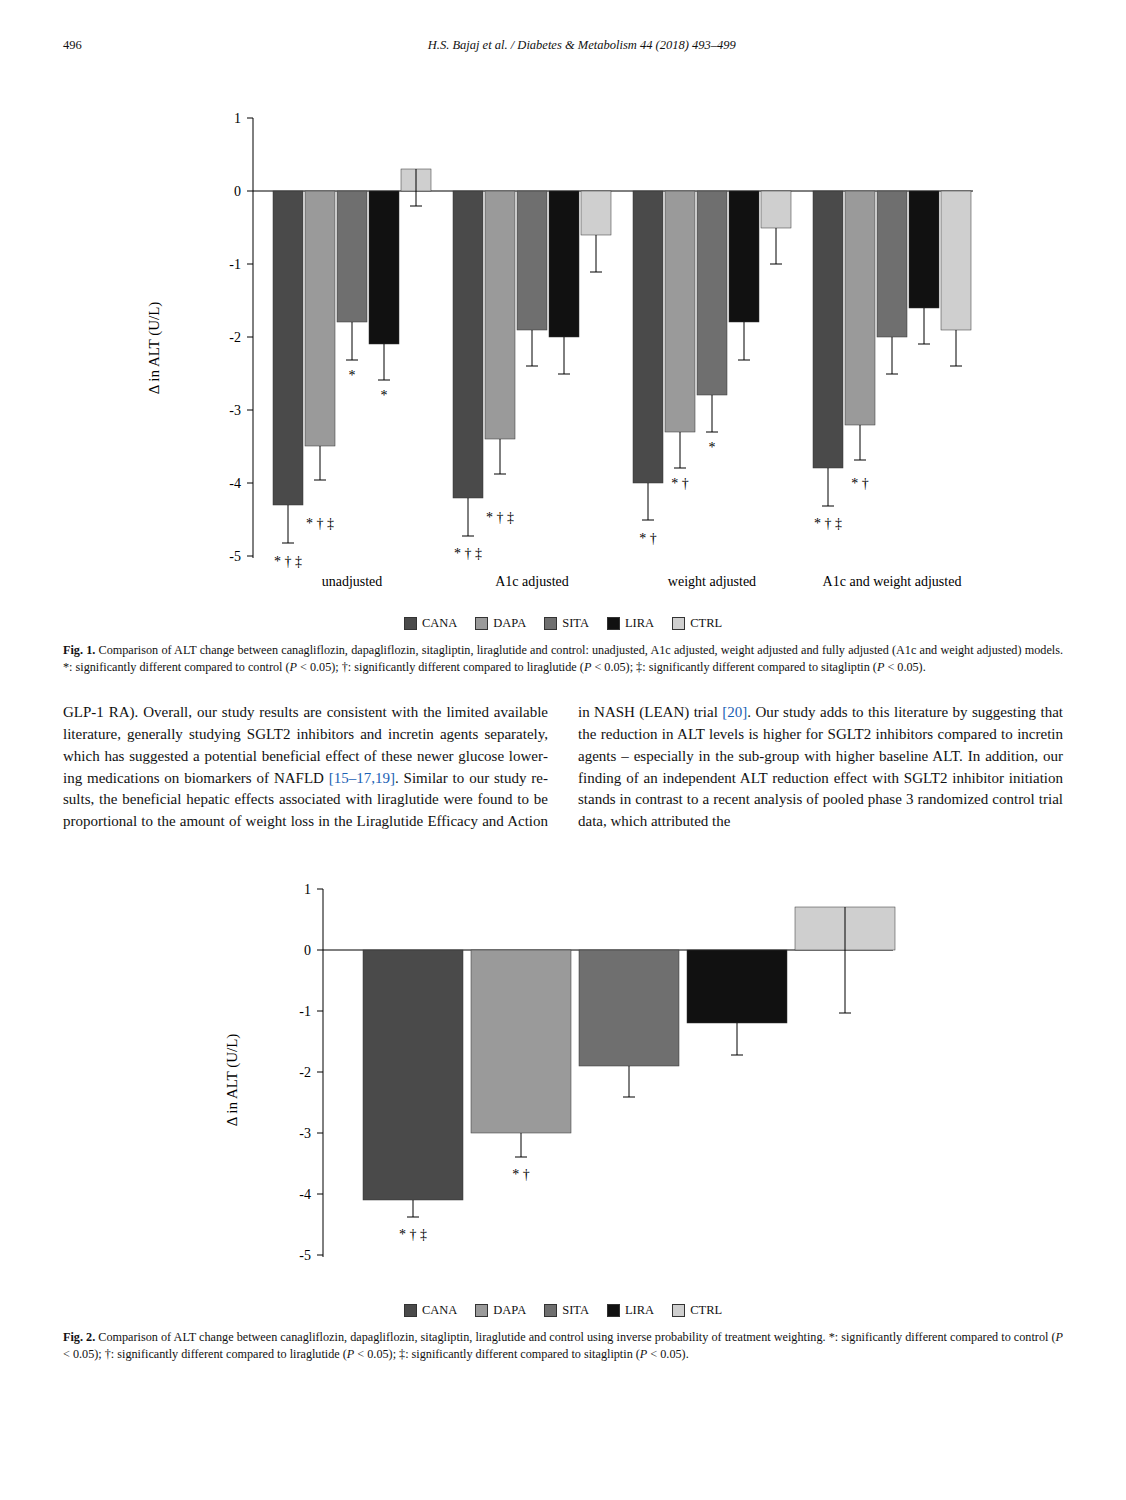496
H.S. Bajaj et al. / Diabetes & Metabolism 44 (2018) 493–499
Figure 1: Comparison of ALT change between canagliflozin, dapagliflozin, sitagliptin, liraglutide and control Grouped bar chart of change in ALT (U/L) for four model adjustments: unadjusted, A1c adjusted, weight adjusted, and A1c and weight adjusted. Bars for CANA, DAPA, SITA, LIRA and CTRL with error bars and significance markers. Δ in ALT (U/L) 1 0 -1 -2 -3 -4 -5 * † ‡ * † ‡ * * * † ‡ * † ‡ * † * † * * † ‡ * † unadjusted A1c adjusted weight adjusted A1c and weight adjusted
CANA DAPA SITA LIRA CTRL
Fig. 1. Comparison of ALT change between canagliflozin, dapagliflozin, sitagliptin, liraglutide and control: unadjusted, A1c adjusted, weight adjusted and fully adjusted (A1c and weight adjusted) models. *: significantly different compared to control (P < 0.05); †: significantly different compared to liraglutide (P < 0.05); ‡: significantly different compared to sitagliptin (P < 0.05).
GLP-1 RA). Overall, our study results are consistent with the limited available literature, generally studying SGLT2 inhibitors and incretin agents separately, which has suggested a potential beneficial effect of these newer glucose lowering medications on biomarkers of NAFLD [15–17,19]. Similar to our study results, the beneficial hepatic effects associated with liraglutide were found to be proportional to the amount of weight loss in the Liraglutide Efficacy and Action in NASH (LEAN) trial [20]. Our study adds to this literature by suggesting that the reduction in ALT levels is higher for SGLT2 inhibitors compared to incretin agents – especially in the sub-group with higher baseline ALT. In addition, our finding of an independent ALT reduction effect with SGLT2 inhibitor initiation stands in contrast to a recent analysis of pooled phase 3 randomized control trial data, which attributed the
Figure 2: Comparison of ALT change using inverse probability of treatment weighting Bar chart of change in ALT (U/L) for CANA, DAPA, SITA, LIRA and CTRL using inverse probability of treatment weighting, with error bars and significance markers. Δ in ALT (U/L) 1 0 -1 -2 -3 -4 -5 * † ‡ * †
CANA DAPA SITA LIRA CTRL
Fig. 2. Comparison of ALT change between canagliflozin, dapagliflozin, sitagliptin, liraglutide and control using inverse probability of treatment weighting. *: significantly different compared to control (P < 0.05); †: significantly different compared to liraglutide (P < 0.05); ‡: significantly different compared to sitagliptin (P < 0.05).